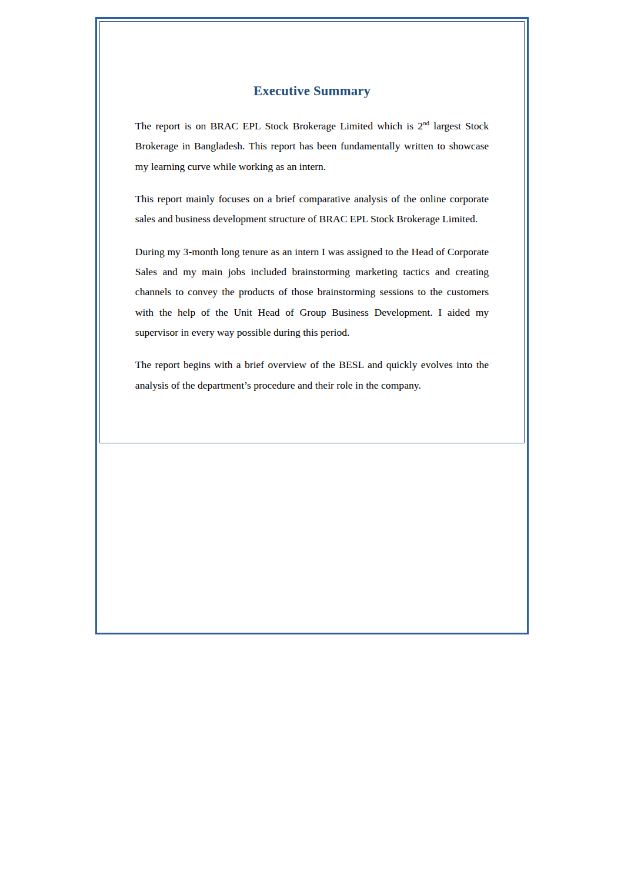Executive Summary
The report is on BRAC EPL Stock Brokerage Limited which is 2nd largest Stock Brokerage in Bangladesh. This report has been fundamentally written to showcase my learning curve while working as an intern.
This report mainly focuses on a brief comparative analysis of the online corporate sales and business development structure of BRAC EPL Stock Brokerage Limited.
During my 3-month long tenure as an intern I was assigned to the Head of Corporate Sales and my main jobs included brainstorming marketing tactics and creating channels to convey the products of those brainstorming sessions to the customers with the help of the Unit Head of Group Business Development. I aided my supervisor in every way possible during this period.
The report begins with a brief overview of the BESL and quickly evolves into the analysis of the department’s procedure and their role in the company.